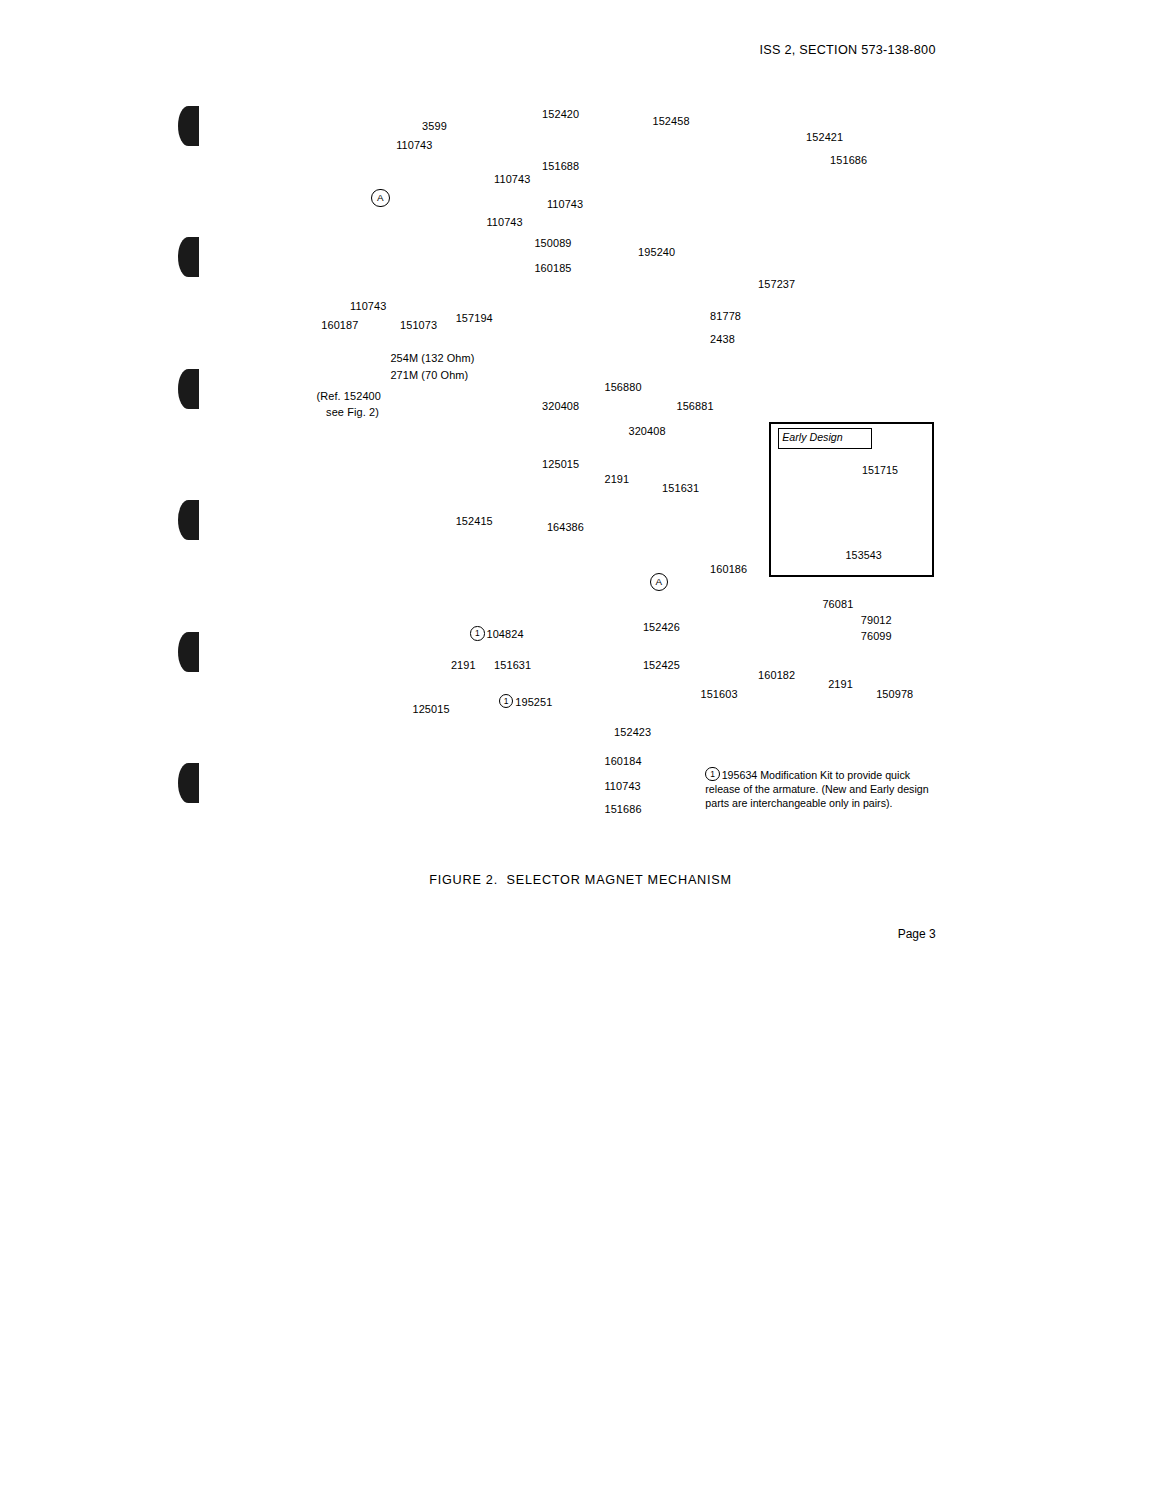ISS 2, SECTION 573-138-800
3599
110743
152420
152458
152421
151686
151688
110743
A
110743
110743
150089
160185
195240
157237
110743
160187
151073
157194
254M (132 Ohm)
271M (70 Ohm)
81778
2438
156880
156881
320408
320408
(Ref. 152400
see Fig. 2)
125015
2191
151631
152415
164386
A
160186
76081
79012
76099
160182
2191
150978
152426
152425
151603
1104824
2191
151631
125015
1195251
152423
160184
110743
151686
Early Design
151715
153543
1195634 Modification Kit to provide quick release of the armature. (New and Early design parts are interchangeable only in pairs).
FIGURE 2. SELECTOR MAGNET MECHANISM
Page 3